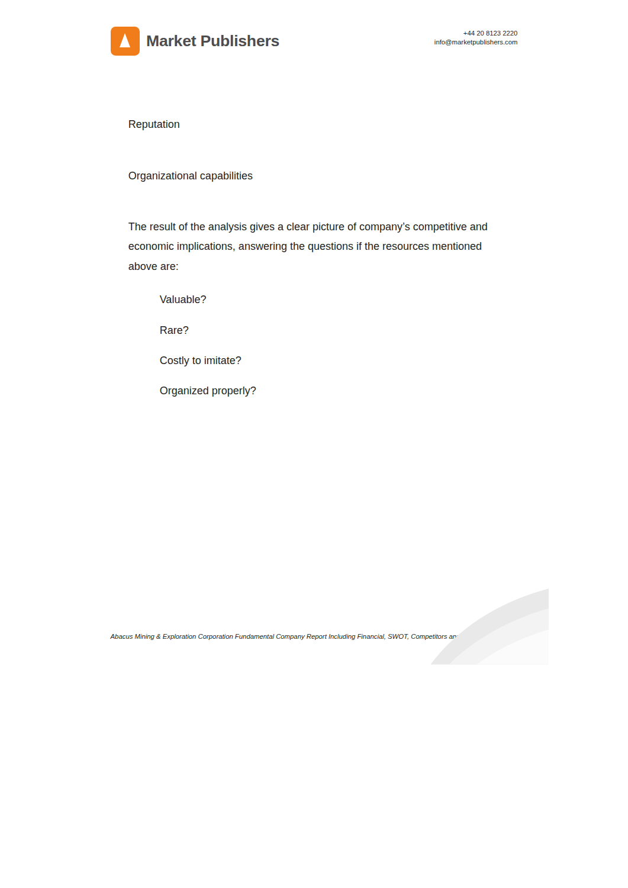Market Publishers
+44 20 8123 2220
info@marketpublishers.com
Reputation
Organizational capabilities
The result of the analysis gives a clear picture of company’s competitive and economic implications, answering the questions if the resources mentioned above are:
Valuable?
Rare?
Costly to imitate?
Organized properly?
Abacus Mining & Exploration Corporation Fundamental Company Report Including Financial, SWOT, Competitors and...